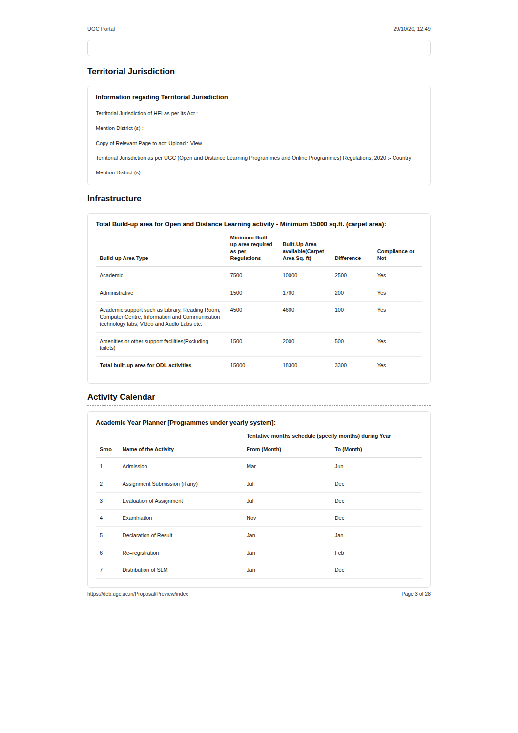UGC Portal
29/10/20, 12:49
Territorial Jurisdiction
Information regading Territorial Jurisdiction
Territorial Jurisdiction of HEI as per its Act :-
Mention District (s) :-
Copy of Relevant Page to act: Upload :-View
Territorial Jurisdiction as per UGC (Open and Distance Learning Programmes and Online Programmes) Regulations, 2020 :- Country
Mention District (s) :-
Infrastructure
Total Build-up area for Open and Distance Learning activity - Minimum 15000 sq.ft. (carpet area):
| Build-up Area Type | Minimum Built up area required as per Regulations | Built-Up Area available(Carpet Area Sq. ft) | Difference | Compliance or Not |
| --- | --- | --- | --- | --- |
| Academic | 7500 | 10000 | 2500 | Yes |
| Administrative | 1500 | 1700 | 200 | Yes |
| Academic support such as Library, Reading Room, Computer Centre, Information and Communication technology labs, Video and Audio Labs etc. | 4500 | 4600 | 100 | Yes |
| Amenities or other support facilities(Excluding toilets) | 1500 | 2000 | 500 | Yes |
| Total built-up area for ODL activities | 15000 | 18300 | 3300 | Yes |
Activity Calendar
Academic Year Planner [Programmes under yearly system]:
| | | Tentative months schedule (specify months) during Year |
| --- | --- | --- |
| Srno | Name of the Activity | From (Month) | To (Month) |
| 1 | Admission | Mar | Jun |
| 2 | Assignment Submission (if any) | Jul | Dec |
| 3 | Evaluation of Assignment | Jul | Dec |
| 4 | Examination | Nov | Dec |
| 5 | Declaration of Result | Jan | Jan |
| 6 | Re–registration | Jan | Feb |
| 7 | Distribution of SLM | Jan | Dec |
https://deb.ugc.ac.in/Proposal/Preview/index
Page 3 of 28